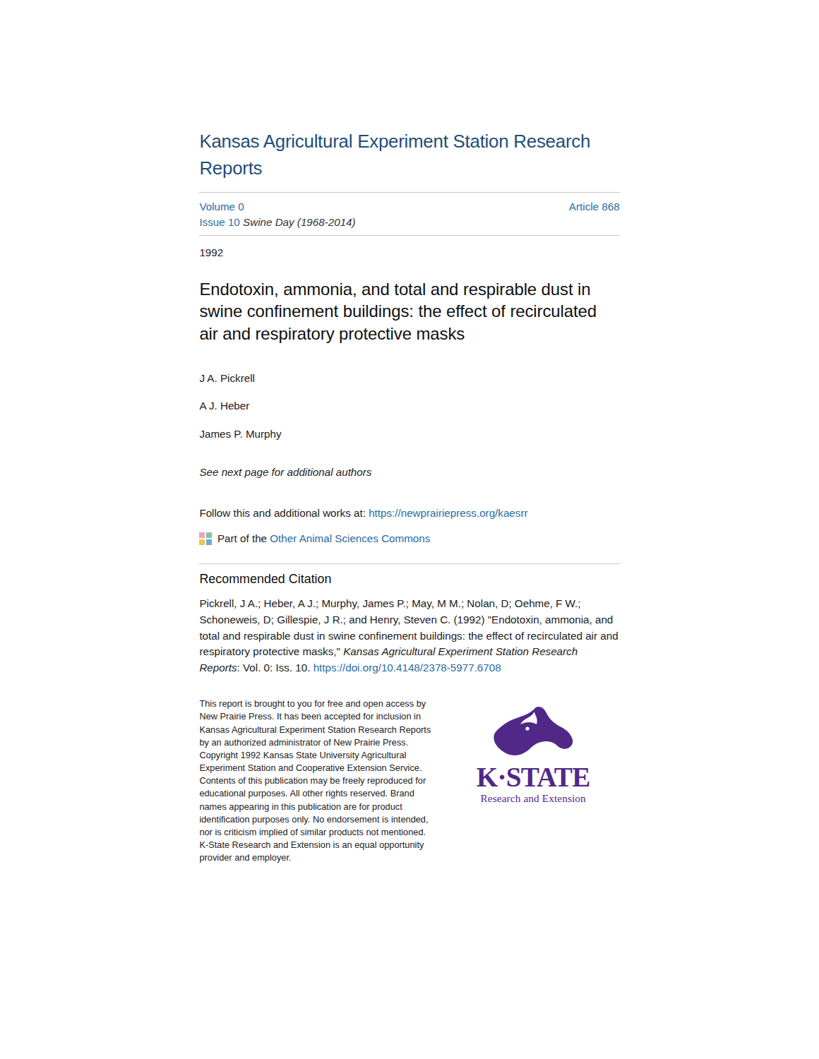Kansas Agricultural Experiment Station Research Reports
Volume 0
Issue 10 Swine Day (1968-2014)
Article 868
1992
Endotoxin, ammonia, and total and respirable dust in swine confinement buildings: the effect of recirculated air and respiratory protective masks
J A. Pickrell
A J. Heber
James P. Murphy
See next page for additional authors
Follow this and additional works at: https://newprairiepress.org/kaesrr
Part of the Other Animal Sciences Commons
Recommended Citation
Pickrell, J A.; Heber, A J.; Murphy, James P.; May, M M.; Nolan, D; Oehme, F W.; Schoneweis, D; Gillespie, J R.; and Henry, Steven C. (1992) "Endotoxin, ammonia, and total and respirable dust in swine confinement buildings: the effect of recirculated air and respiratory protective masks," Kansas Agricultural Experiment Station Research Reports: Vol. 0: Iss. 10. https://doi.org/10.4148/2378-5977.6708
This report is brought to you for free and open access by New Prairie Press. It has been accepted for inclusion in Kansas Agricultural Experiment Station Research Reports by an authorized administrator of New Prairie Press. Copyright 1992 Kansas State University Agricultural Experiment Station and Cooperative Extension Service. Contents of this publication may be freely reproduced for educational purposes. All other rights reserved. Brand names appearing in this publication are for product identification purposes only. No endorsement is intended, nor is criticism implied of similar products not mentioned. K-State Research and Extension is an equal opportunity provider and employer.
K·STATE
Research and Extension